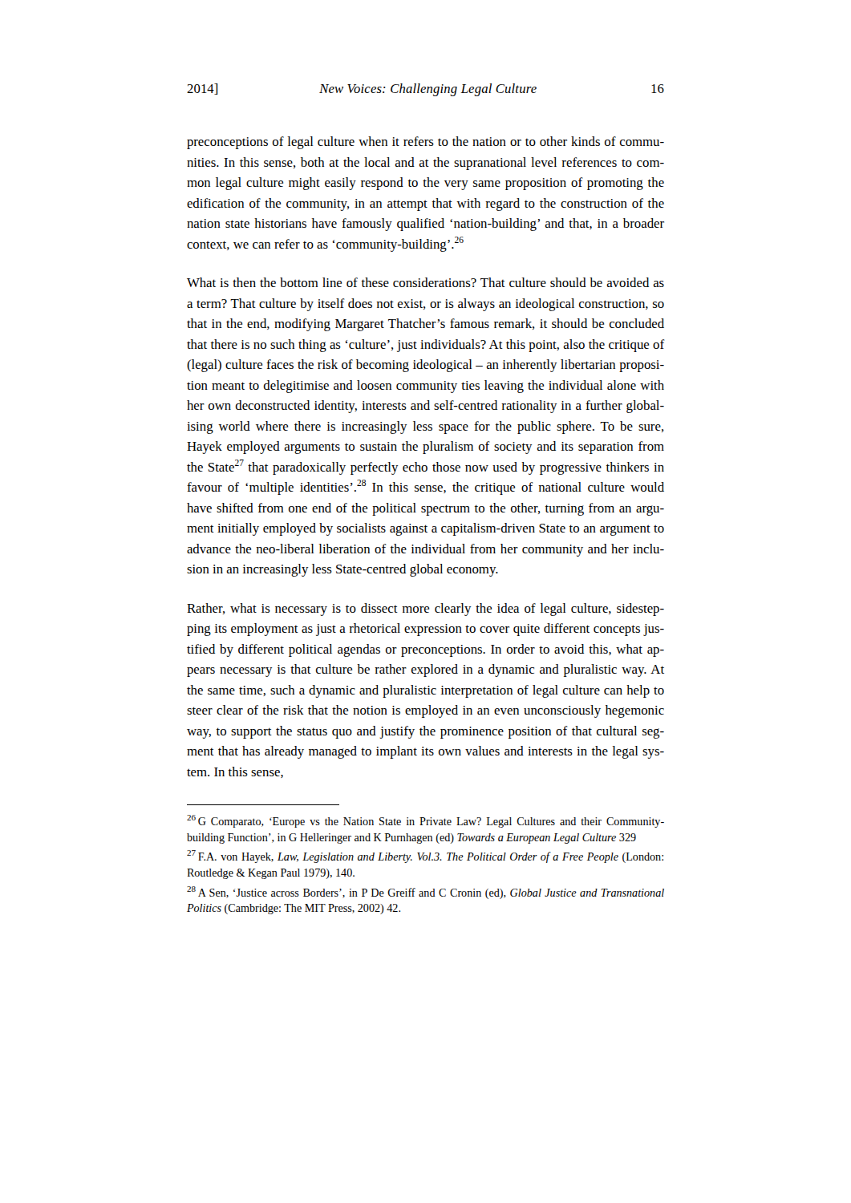2014] New Voices: Challenging Legal Culture 16
preconceptions of legal culture when it refers to the nation or to other kinds of communities. In this sense, both at the local and at the supranational level references to common legal culture might easily respond to the very same proposition of promoting the edification of the community, in an attempt that with regard to the construction of the nation state historians have famously qualified ‘nation-building’ and that, in a broader context, we can refer to as ‘community-building’.26
What is then the bottom line of these considerations? That culture should be avoided as a term? That culture by itself does not exist, or is always an ideological construction, so that in the end, modifying Margaret Thatcher’s famous remark, it should be concluded that there is no such thing as ‘culture’, just individuals? At this point, also the critique of (legal) culture faces the risk of becoming ideological – an inherently libertarian proposition meant to delegitimise and loosen community ties leaving the individual alone with her own deconstructed identity, interests and self-centred rationality in a further globalising world where there is increasingly less space for the public sphere. To be sure, Hayek employed arguments to sustain the pluralism of society and its separation from the State27 that paradoxically perfectly echo those now used by progressive thinkers in favour of ‘multiple identities’.28 In this sense, the critique of national culture would have shifted from one end of the political spectrum to the other, turning from an argument initially employed by socialists against a capitalism-driven State to an argument to advance the neo-liberal liberation of the individual from her community and her inclusion in an increasingly less State-centred global economy.
Rather, what is necessary is to dissect more clearly the idea of legal culture, sidestepping its employment as just a rhetorical expression to cover quite different concepts justified by different political agendas or preconceptions. In order to avoid this, what appears necessary is that culture be rather explored in a dynamic and pluralistic way. At the same time, such a dynamic and pluralistic interpretation of legal culture can help to steer clear of the risk that the notion is employed in an even unconsciously hegemonic way, to support the status quo and justify the prominence position of that cultural segment that has already managed to implant its own values and interests in the legal system. In this sense,
26 G Comparato, ‘Europe vs the Nation State in Private Law? Legal Cultures and their Community-building Function’, in G Helleringer and K Purnhagen (ed) Towards a European Legal Culture 329
27 F.A. von Hayek, Law, Legislation and Liberty. Vol.3. The Political Order of a Free People (London: Routledge & Kegan Paul 1979), 140.
28 A Sen, ‘Justice across Borders’, in P De Greiff and C Cronin (ed), Global Justice and Transnational Politics (Cambridge: The MIT Press, 2002) 42.